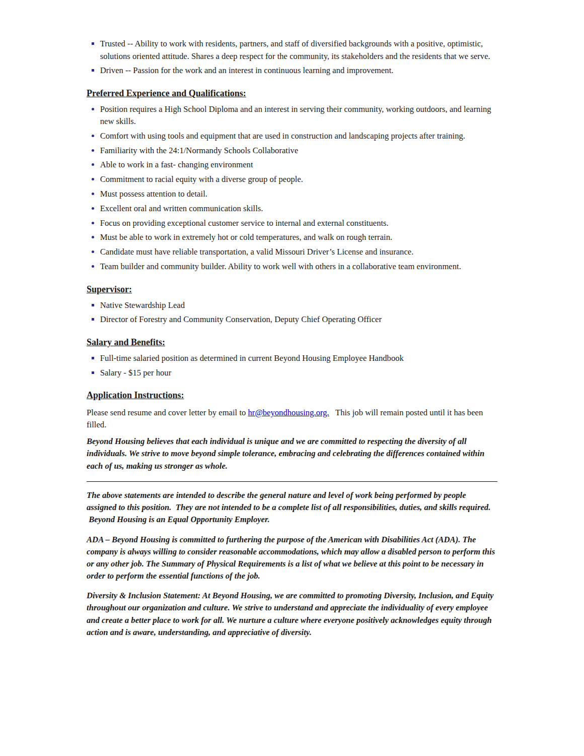Trusted -- Ability to work with residents, partners, and staff of diversified backgrounds with a positive, optimistic, solutions oriented attitude. Shares a deep respect for the community, its stakeholders and the residents that we serve.
Driven -- Passion for the work and an interest in continuous learning and improvement.
Preferred Experience and Qualifications:
Position requires a High School Diploma and an interest in serving their community, working outdoors, and learning new skills.
Comfort with using tools and equipment that are used in construction and landscaping projects after training.
Familiarity with the 24:1/Normandy Schools Collaborative
Able to work in a fast- changing environment
Commitment to racial equity with a diverse group of people.
Must possess attention to detail.
Excellent oral and written communication skills.
Focus on providing exceptional customer service to internal and external constituents.
Must be able to work in extremely hot or cold temperatures, and walk on rough terrain.
Candidate must have reliable transportation, a valid Missouri Driver’s License and insurance.
Team builder and community builder. Ability to work well with others in a collaborative team environment.
Supervisor:
Native Stewardship Lead
Director of Forestry and Community Conservation, Deputy Chief Operating Officer
Salary and Benefits:
Full-time salaried position as determined in current Beyond Housing Employee Handbook
Salary - $15 per hour
Application Instructions:
Please send resume and cover letter by email to hr@beyondhousing.org. This job will remain posted until it has been filled.
Beyond Housing believes that each individual is unique and we are committed to respecting the diversity of all individuals. We strive to move beyond simple tolerance, embracing and celebrating the differences contained within each of us, making us stronger as whole.
The above statements are intended to describe the general nature and level of work being performed by people assigned to this position. They are not intended to be a complete list of all responsibilities, duties, and skills required. Beyond Housing is an Equal Opportunity Employer.
ADA – Beyond Housing is committed to furthering the purpose of the American with Disabilities Act (ADA). The company is always willing to consider reasonable accommodations, which may allow a disabled person to perform this or any other job. The Summary of Physical Requirements is a list of what we believe at this point to be necessary in order to perform the essential functions of the job.
Diversity & Inclusion Statement: At Beyond Housing, we are committed to promoting Diversity, Inclusion, and Equity throughout our organization and culture. We strive to understand and appreciate the individuality of every employee and create a better place to work for all. We nurture a culture where everyone positively acknowledges equity through action and is aware, understanding, and appreciative of diversity.